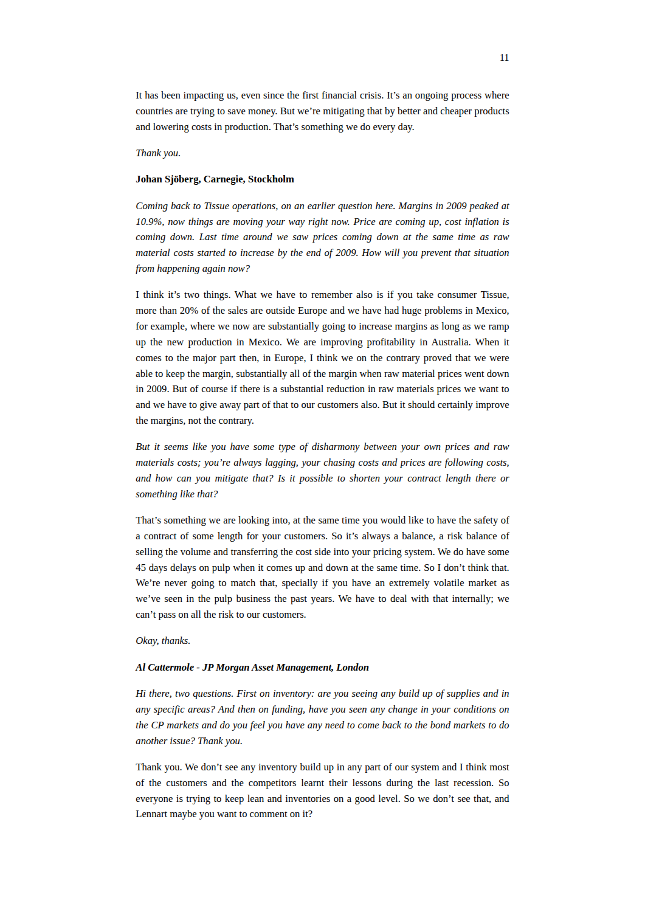11
It has been impacting us, even since the first financial crisis. It’s an ongoing process where countries are trying to save money. But we’re mitigating that by better and cheaper products and lowering costs in production. That’s something we do every day.
Thank you.
Johan Sjöberg, Carnegie, Stockholm
Coming back to Tissue operations, on an earlier question here. Margins in 2009 peaked at 10.9%, now things are moving your way right now. Price are coming up, cost inflation is coming down. Last time around we saw prices coming down at the same time as raw material costs started to increase by the end of 2009. How will you prevent that situation from happening again now?
I think it’s two things. What we have to remember also is if you take consumer Tissue, more than 20% of the sales are outside Europe and we have had huge problems in Mexico, for example, where we now are substantially going to increase margins as long as we ramp up the new production in Mexico. We are improving profitability in Australia. When it comes to the major part then, in Europe, I think we on the contrary proved that we were able to keep the margin, substantially all of the margin when raw material prices went down in 2009. But of course if there is a substantial reduction in raw materials prices we want to and we have to give away part of that to our customers also. But it should certainly improve the margins, not the contrary.
But it seems like you have some type of disharmony between your own prices and raw materials costs; you’re always lagging, your chasing costs and prices are following costs, and how can you mitigate that? Is it possible to shorten your contract length there or something like that?
That’s something we are looking into, at the same time you would like to have the safety of a contract of some length for your customers. So it’s always a balance, a risk balance of selling the volume and transferring the cost side into your pricing system. We do have some 45 days delays on pulp when it comes up and down at the same time. So I don’t think that. We’re never going to match that, specially if you have an extremely volatile market as we’ve seen in the pulp business the past years. We have to deal with that internally; we can’t pass on all the risk to our customers.
Okay, thanks.
Al Cattermole - JP Morgan Asset Management, London
Hi there, two questions. First on inventory: are you seeing any build up of supplies and in any specific areas? And then on funding, have you seen any change in your conditions on the CP markets and do you feel you have any need to come back to the bond markets to do another issue? Thank you.
Thank you. We don’t see any inventory build up in any part of our system and I think most of the customers and the competitors learnt their lessons during the last recession. So everyone is trying to keep lean and inventories on a good level. So we don’t see that, and Lennart maybe you want to comment on it?